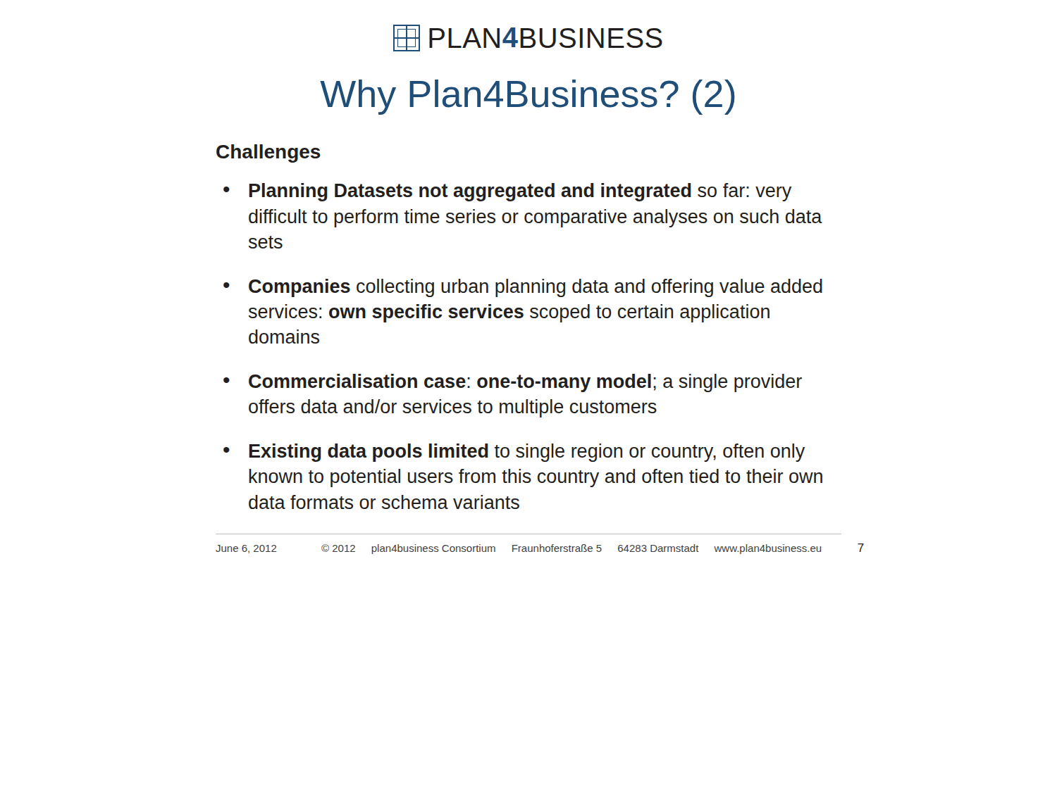PLAN4 BUSINESS
Why Plan4Business? (2)
Challenges
Planning Datasets not aggregated and integrated so far: very difficult to perform time series or comparative analyses on such data sets
Companies collecting urban planning data and offering value added services: own specific services scoped to certain application domains
Commercialisation case: one-to-many model; a single provider offers data and/or services to multiple customers
Existing data pools limited to single region or country, often only known to potential users from this country and often tied to their own data formats or schema variants
June 6, 2012
© 2012 plan4business Consortium Fraunhoferstraße 5 64283 Darmstadt www.plan4business.eu
7